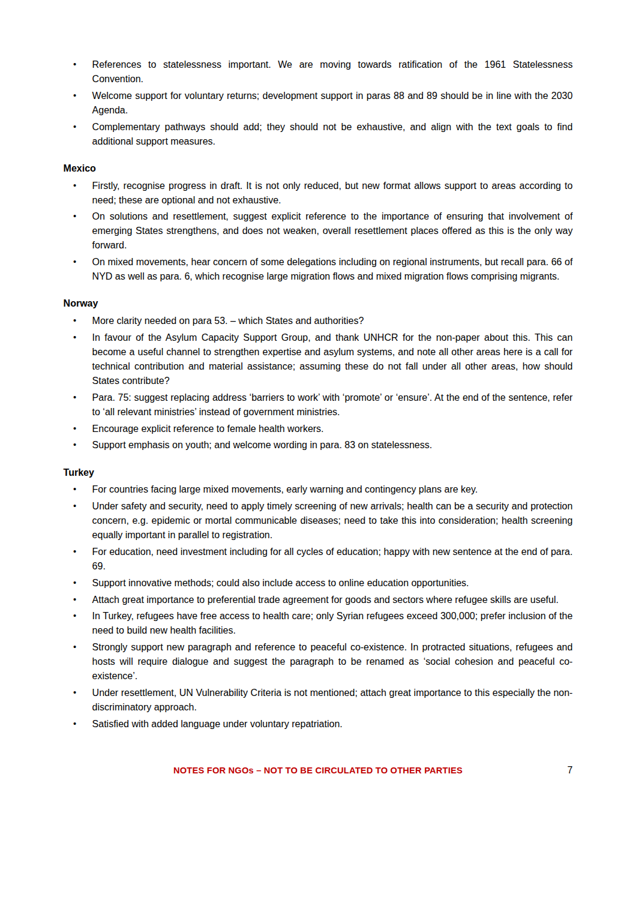References to statelessness important. We are moving towards ratification of the 1961 Statelessness Convention.
Welcome support for voluntary returns; development support in paras 88 and 89 should be in line with the 2030 Agenda.
Complementary pathways should add; they should not be exhaustive, and align with the text goals to find additional support measures.
Mexico
Firstly, recognise progress in draft. It is not only reduced, but new format allows support to areas according to need; these are optional and not exhaustive.
On solutions and resettlement, suggest explicit reference to the importance of ensuring that involvement of emerging States strengthens, and does not weaken, overall resettlement places offered as this is the only way forward.
On mixed movements, hear concern of some delegations including on regional instruments, but recall para. 66 of NYD as well as para. 6, which recognise large migration flows and mixed migration flows comprising migrants.
Norway
More clarity needed on para 53. – which States and authorities?
In favour of the Asylum Capacity Support Group, and thank UNHCR for the non-paper about this. This can become a useful channel to strengthen expertise and asylum systems, and note all other areas here is a call for technical contribution and material assistance; assuming these do not fall under all other areas, how should States contribute?
Para. 75: suggest replacing address ‘barriers to work’ with ‘promote’ or ‘ensure’. At the end of the sentence, refer to ‘all relevant ministries’ instead of government ministries.
Encourage explicit reference to female health workers.
Support emphasis on youth; and welcome wording in para. 83 on statelessness.
Turkey
For countries facing large mixed movements, early warning and contingency plans are key.
Under safety and security, need to apply timely screening of new arrivals; health can be a security and protection concern, e.g. epidemic or mortal communicable diseases; need to take this into consideration; health screening equally important in parallel to registration.
For education, need investment including for all cycles of education; happy with new sentence at the end of para. 69.
Support innovative methods; could also include access to online education opportunities.
Attach great importance to preferential trade agreement for goods and sectors where refugee skills are useful.
In Turkey, refugees have free access to health care; only Syrian refugees exceed 300,000; prefer inclusion of the need to build new health facilities.
Strongly support new paragraph and reference to peaceful co-existence. In protracted situations, refugees and hosts will require dialogue and suggest the paragraph to be renamed as ‘social cohesion and peaceful co-existence’.
Under resettlement, UN Vulnerability Criteria is not mentioned; attach great importance to this especially the non-discriminatory approach.
Satisfied with added language under voluntary repatriation.
NOTES FOR NGOs – NOT TO BE CIRCULATED TO OTHER PARTIES 7